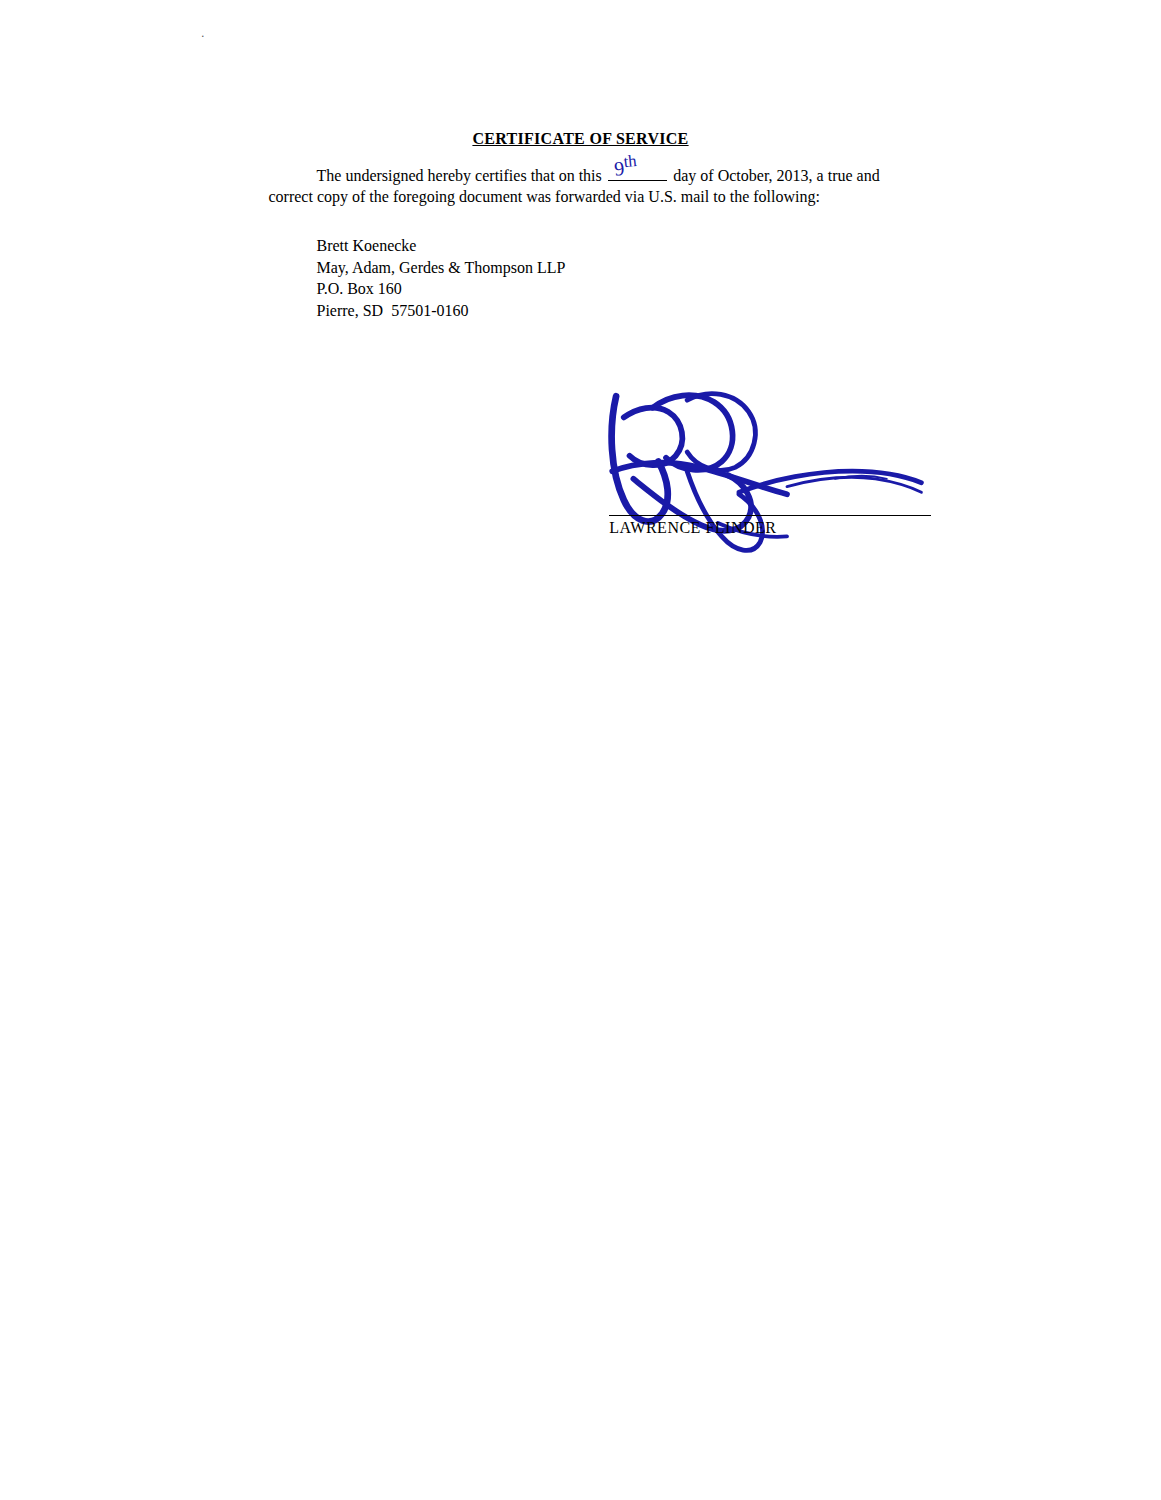.
CERTIFICATE OF SERVICE
The undersigned hereby certifies that on this 9th day of October, 2013, a true and correct copy of the foregoing document was forwarded via U.S. mail to the following:
Brett Koenecke
May, Adam, Gerdes & Thompson LLP
P.O. Box 160
Pierre, SD 57501-0160
LAWRENCE FLINDER